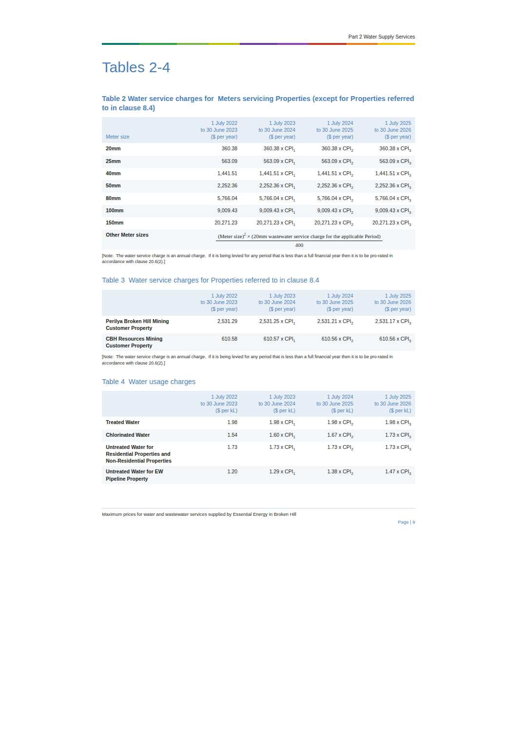Part 2 Water Supply Services
Tables 2-4
Table 2 Water service charges for Meters servicing Properties (except for Properties referred to in clause 8.4)
| Meter size | 1 July 2022 to 30 June 2023 ($ per year) | 1 July 2023 to 30 June 2024 ($ per year) | 1 July 2024 to 30 June 2025 ($ per year) | 1 July 2025 to 30 June 2026 ($ per year) |
| --- | --- | --- | --- | --- |
| 20mm | 360.38 | 360.38 x CPI 1 | 360.38 x CPI 2 | 360.38 x CPI 3 |
| 25mm | 563.09 | 563.09 x CPI 1 | 563.09 x CPI 2 | 563.09 x CPI 3 |
| 40mm | 1,441.51 | 1,441.51 x CPI 1 | 1,441.51 x CPI 2 | 1,441.51 x CPI 3 |
| 50mm | 2,252.36 | 2,252.36 x CPI 1 | 2,252.36 x CPI 2 | 2,252.36 x CPI 3 |
| 80mm | 5,766.04 | 5,766.04 x CPI 1 | 5,766.04 x CPI 2 | 5,766.04 x CPI 3 |
| 100mm | 9,009.43 | 9,009.43 x CPI 1 | 9,009.43 x CPI 2 | 9,009.43 x CPI 3 |
| 150mm | 20,271.23 | 20,271.23 x CPI 1 | 20,271.23 x CPI 2 | 20,271.23 x CPI 3 |
| Other Meter sizes | (Meter size) 2 × (20mm wastewater service charge for the applicable Period) 400 |
[Note: The water service charge is an annual charge. If it is being levied for any period that is less than a full financial year then it is to be pro-rated in accordance with clause 20.6(2).]
Table 3 Water service charges for Properties referred to in clause 8.4
| | 1 July 2022 to 30 June 2023 ($ per year) | 1 July 2023 to 30 June 2024 ($ per year) | 1 July 2024 to 30 June 2025 ($ per year) | 1 July 2025 to 30 June 2026 ($ per year) |
| --- | --- | --- | --- | --- |
| Perilya Broken Hill Mining Customer Property | 2,531.29 | 2,531.25 x CPI 1 | 2,531.21 x CPI 2 | 2,531.17 x CPI 3 |
| CBH Resources Mining Customer Property | 610.58 | 610.57 x CPI 1 | 610.56 x CPI 2 | 610.56 x CPI 3 |
[Note: The water service charge is an annual charge. If it is being levied for any period that is less than a full financial year then it is to be pro-rated in accordance with clause 20.6(2).]
Table 4 Water usage charges
| | 1 July 2022 to 30 June 2023 ($ per kL) | 1 July 2023 to 30 June 2024 ($ per kL) | 1 July 2024 to 30 June 2025 ($ per kL) | 1 July 2025 to 30 June 2026 ($ per kL) |
| --- | --- | --- | --- | --- |
| Treated Water | 1.98 | 1.98 x CPI 1 | 1.98 x CPI 2 | 1.98 x CPI 3 |
| Chlorinated Water | 1.54 | 1.60 x CPI 1 | 1.67 x CPI 2 | 1.73 x CPI 3 |
| Untreated Water for Residential Properties and Non-Residential Properties | 1.73 | 1.73 x CPI 1 | 1.73 x CPI 2 | 1.73 x CPI 3 |
| Untreated Water for EW Pipeline Property | 1.20 | 1.29 x CPI 1 | 1.38 x CPI 2 | 1.47 x CPI 3 |
Maximum prices for water and wastewater services supplied by Essential Energy in Broken Hill
Page | 9